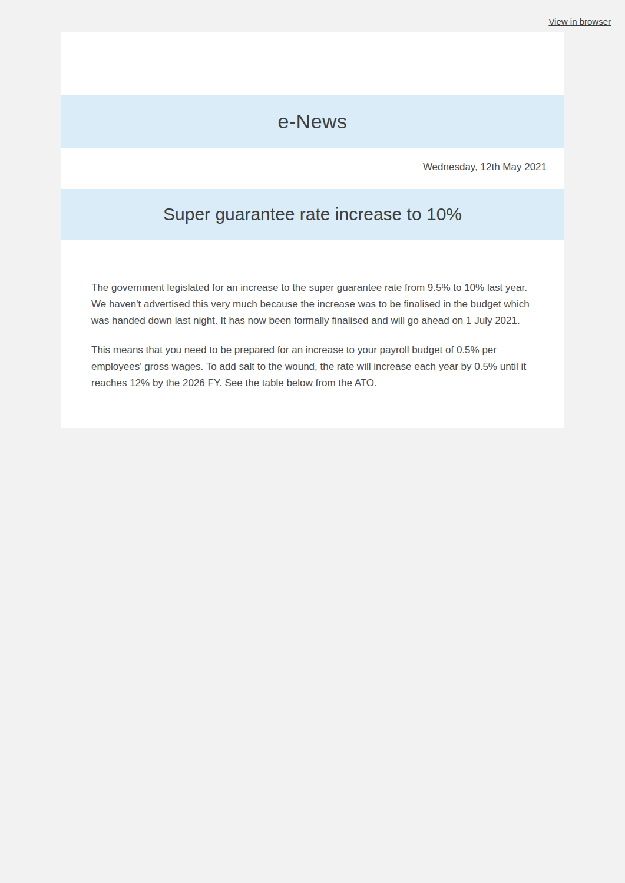View in browser
e-BAS ACCOUNTS®
e-News
Wednesday, 12th May 2021
Super guarantee rate increase to 10%
10%
The government legislated for an increase to the super guarantee rate from 9.5% to 10% last year. We haven't advertised this very much because the increase was to be finalised in the budget which was handed down last night. It has now been formally finalised and will go ahead on 1 July 2021.
This means that you need to be prepared for an increase to your payroll budget of 0.5% per employees' gross wages. To add salt to the wound, the rate will increase each year by 0.5% until it reaches 12% by the 2026 FY. See the table below from the ATO.